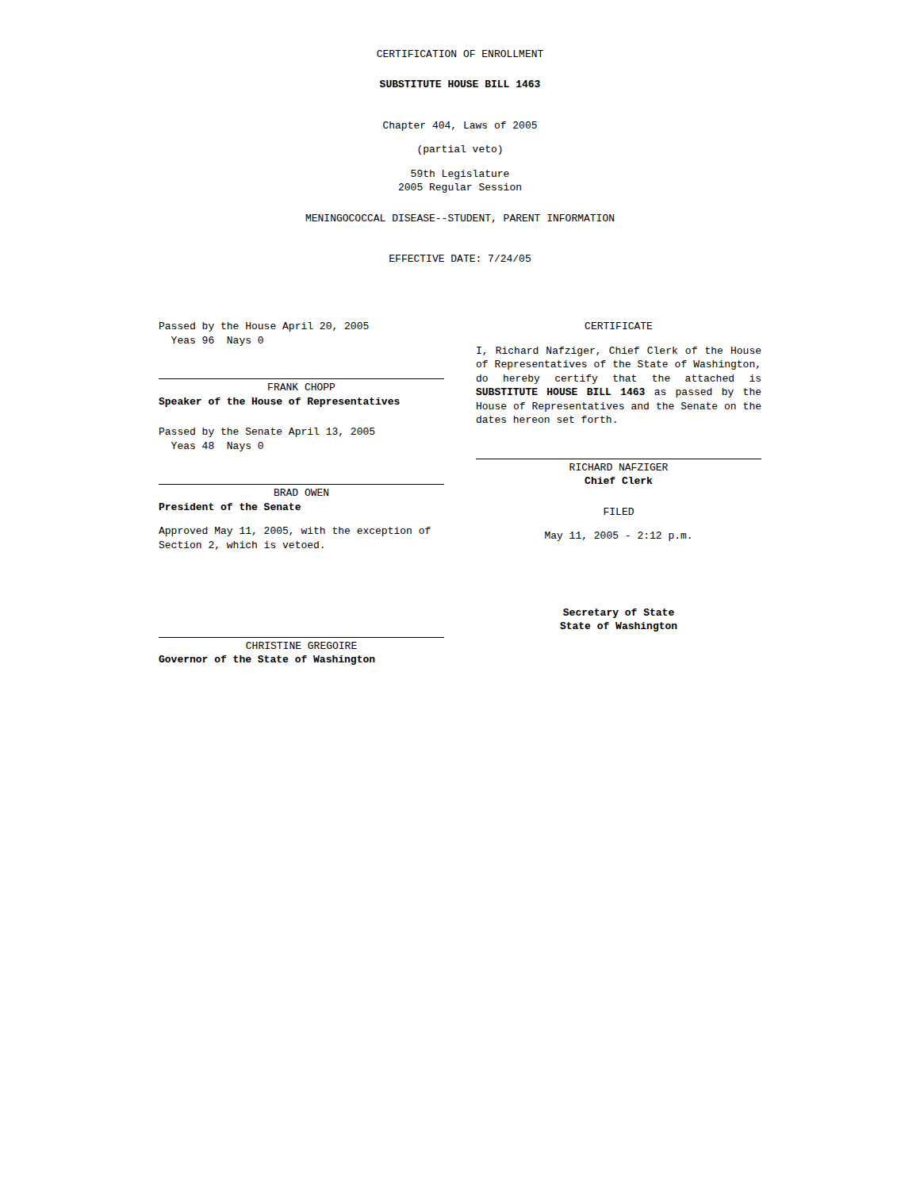CERTIFICATION OF ENROLLMENT
SUBSTITUTE HOUSE BILL 1463
Chapter 404, Laws of 2005
(partial veto)
59th Legislature
2005 Regular Session
MENINGOCOCCAL DISEASE--STUDENT, PARENT INFORMATION
EFFECTIVE DATE: 7/24/05
Passed by the House April 20, 2005
Yeas 96 Nays 0
FRANK CHOPP
Speaker of the House of Representatives
Passed by the Senate April 13, 2005
Yeas 48 Nays 0
BRAD OWEN
President of the Senate
Approved May 11, 2005, with the exception of Section 2, which is vetoed.
CERTIFICATE
I, Richard Nafziger, Chief Clerk of the House of Representatives of the State of Washington, do hereby certify that the attached is SUBSTITUTE HOUSE BILL 1463 as passed by the House of Representatives and the Senate on the dates hereon set forth.
RICHARD NAFZIGER
Chief Clerk
FILED
May 11, 2005 - 2:12 p.m.
CHRISTINE GREGOIRE
Governor of the State of Washington
Secretary of State
State of Washington